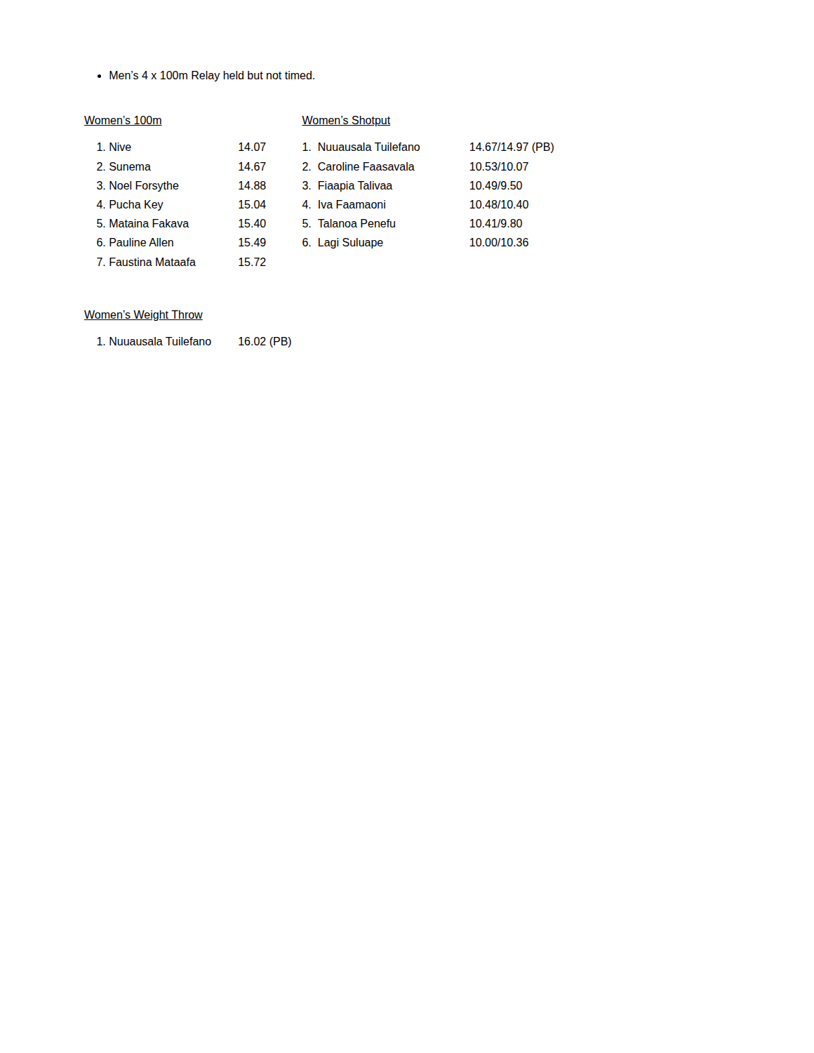Men’s 4 x 100m Relay held but not timed.
Women’s 100m
Nive14.07
Sunema14.67
Noel Forsythe14.88
Pucha Key15.04
Mataina Fakava15.40
Pauline Allen15.49
Faustina Mataafa15.72
Women’s Shotput
1. Nuuausala Tuilefano14.67/14.97 (PB)
2. Caroline Faasavala10.53/10.07
3. Fiaapia Talivaa10.49/9.50
4. Iva Faamaoni10.48/10.40
5. Talanoa Penefu10.41/9.80
6. Lagi Suluape10.00/10.36
Women’s Weight Throw
Nuuausala Tuilefano16.02 (PB)